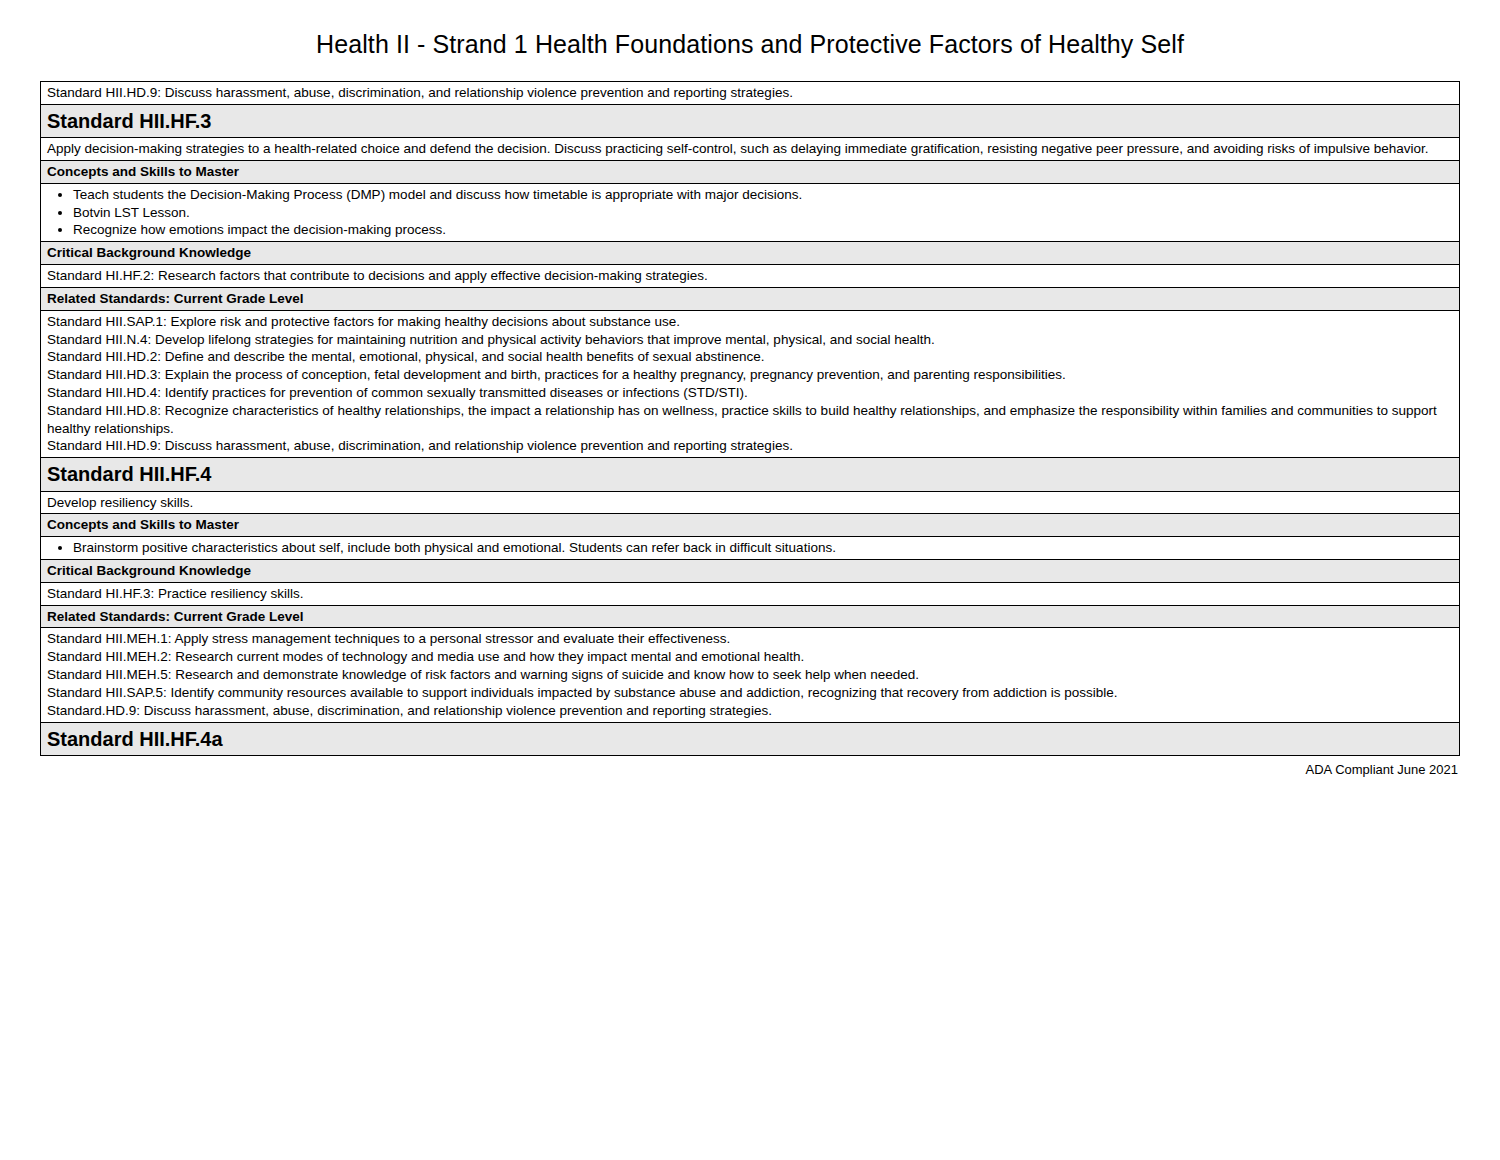Health II - Strand 1 Health Foundations and Protective Factors of Healthy Self
| Standard HII.HD.9: Discuss harassment, abuse, discrimination, and relationship violence prevention and reporting strategies. |
| Standard HII.HF.3 |
| Apply decision-making strategies to a health-related choice and defend the decision. Discuss practicing self-control, such as delaying immediate gratification, resisting negative peer pressure, and avoiding risks of impulsive behavior. |
| Concepts and Skills to Master |
| Teach students the Decision-Making Process (DMP) model and discuss how timetable is appropriate with major decisions. Botvin LST Lesson. Recognize how emotions impact the decision-making process. |
| Critical Background Knowledge |
| Standard HI.HF.2: Research factors that contribute to decisions and apply effective decision-making strategies. |
| Related Standards: Current Grade Level |
| Standard HII.SAP.1: Explore risk and protective factors for making healthy decisions about substance use. Standard HII.N.4: Develop lifelong strategies for maintaining nutrition and physical activity behaviors that improve mental, physical, and social health. Standard HII.HD.2: Define and describe the mental, emotional, physical, and social health benefits of sexual abstinence. Standard HII.HD.3: Explain the process of conception, fetal development and birth, practices for a healthy pregnancy, pregnancy prevention, and parenting responsibilities. Standard HII.HD.4: Identify practices for prevention of common sexually transmitted diseases or infections (STD/STI). Standard HII.HD.8: Recognize characteristics of healthy relationships, the impact a relationship has on wellness, practice skills to build healthy relationships, and emphasize the responsibility within families and communities to support healthy relationships. Standard HII.HD.9: Discuss harassment, abuse, discrimination, and relationship violence prevention and reporting strategies. |
| Standard HII.HF.4 |
| Develop resiliency skills. |
| Concepts and Skills to Master |
| Brainstorm positive characteristics about self, include both physical and emotional. Students can refer back in difficult situations. |
| Critical Background Knowledge |
| Standard HI.HF.3: Practice resiliency skills. |
| Related Standards: Current Grade Level |
| Standard HII.MEH.1: Apply stress management techniques to a personal stressor and evaluate their effectiveness. Standard HII.MEH.2: Research current modes of technology and media use and how they impact mental and emotional health. Standard HII.MEH.5: Research and demonstrate knowledge of risk factors and warning signs of suicide and know how to seek help when needed. Standard HII.SAP.5: Identify community resources available to support individuals impacted by substance abuse and addiction, recognizing that recovery from addiction is possible. Standard.HD.9: Discuss harassment, abuse, discrimination, and relationship violence prevention and reporting strategies. |
| Standard HII.HF.4a |
ADA Compliant June 2021